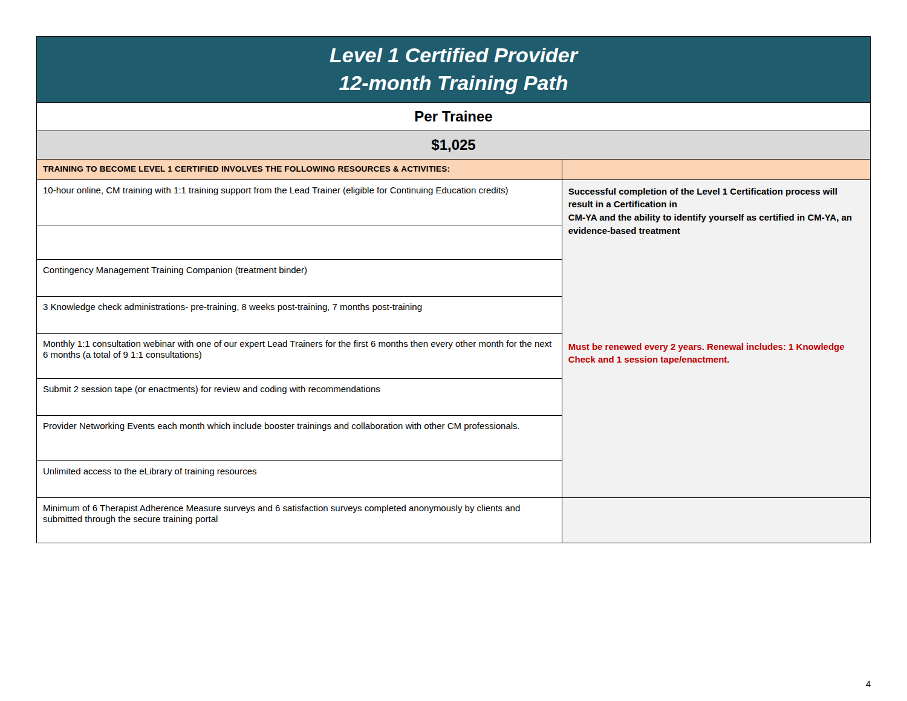| Level 1 Certified Provider 12-month Training Path |
| Per Trainee |
| $1,025 |
| TRAINING TO BECOME LEVEL 1 CERTIFIED INVOLVES THE FOLLOWING RESOURCES & ACTIVITIES: | |
| 10-hour online, CM training with 1:1 training support from the Lead Trainer (eligible for Continuing Education credits) | Successful completion of the Level 1 Certification process will result in a Certification in CM-YA and the ability to identify yourself as certified in CM-YA, an evidence-based treatment Must be renewed every 2 years. Renewal includes: 1 Knowledge Check and 1 session tape/enactment. |
| Contingency Management Training Companion (treatment binder) |
| 3 Knowledge check administrations- pre-training, 8 weeks post-training, 7 months post-training |
| Monthly 1:1 consultation webinar with one of our expert Lead Trainers for the first 6 months then every other month for the next 6 months (a total of 9 1:1 consultations) |
| Submit 2 session tape (or enactments) for review and coding with recommendations |
| Provider Networking Events each month which include booster trainings and collaboration with other CM professionals. |
| Unlimited access to the eLibrary of training resources |
| Minimum of 6 Therapist Adherence Measure surveys and 6 satisfaction surveys completed anonymously by clients and submitted through the secure training portal | |
4